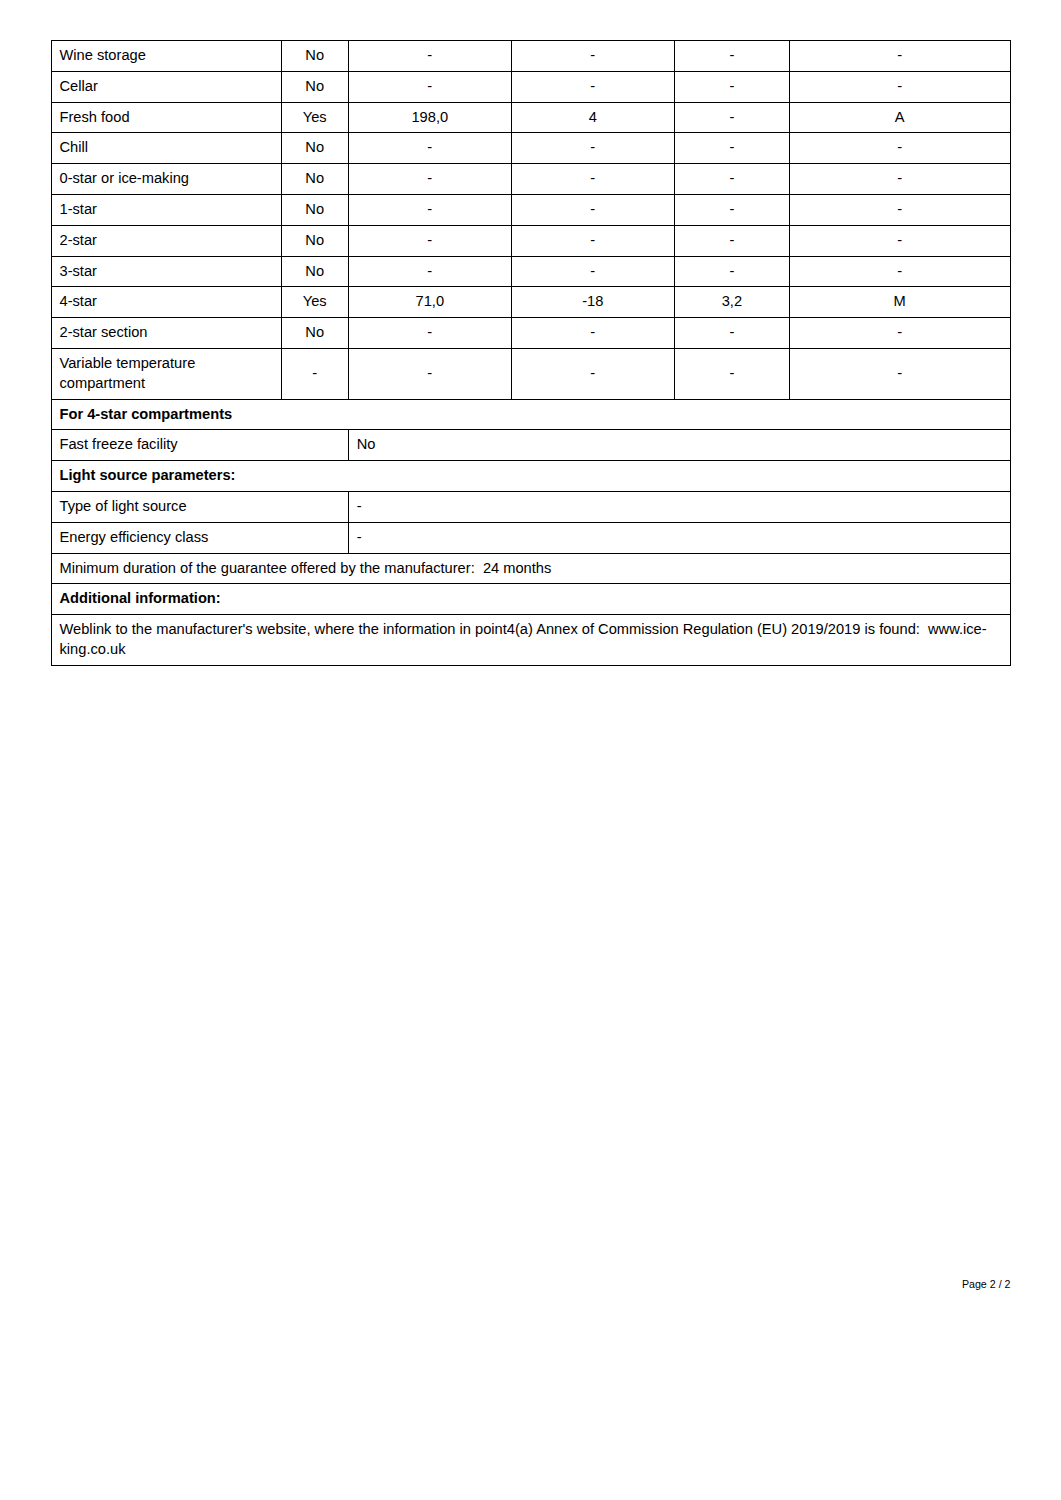| Wine storage | No | - | - | - | - |
| Cellar | No | - | - | - | - |
| Fresh food | Yes | 198,0 | 4 | - | A |
| Chill | No | - | - | - | - |
| 0-star or ice-making | No | - | - | - | - |
| 1-star | No | - | - | - | - |
| 2-star | No | - | - | - | - |
| 3-star | No | - | - | - | - |
| 4-star | Yes | 71,0 | -18 | 3,2 | M |
| 2-star section | No | - | - | - | - |
| Variable temperature compartment | - | - | - | - | - |
| For 4-star compartments |
| Fast freeze facility | No |
| Light source parameters: |
| Type of light source | - |
| Energy efficiency class | - |
| Minimum duration of the guarantee offered by the manufacturer: 24 months |
| Additional information: |
| Weblink to the manufacturer's website, where the information in point4(a) Annex of Commission Regulation (EU) 2019/2019 is found: www.ice-king.co.uk |
Page 2 / 2